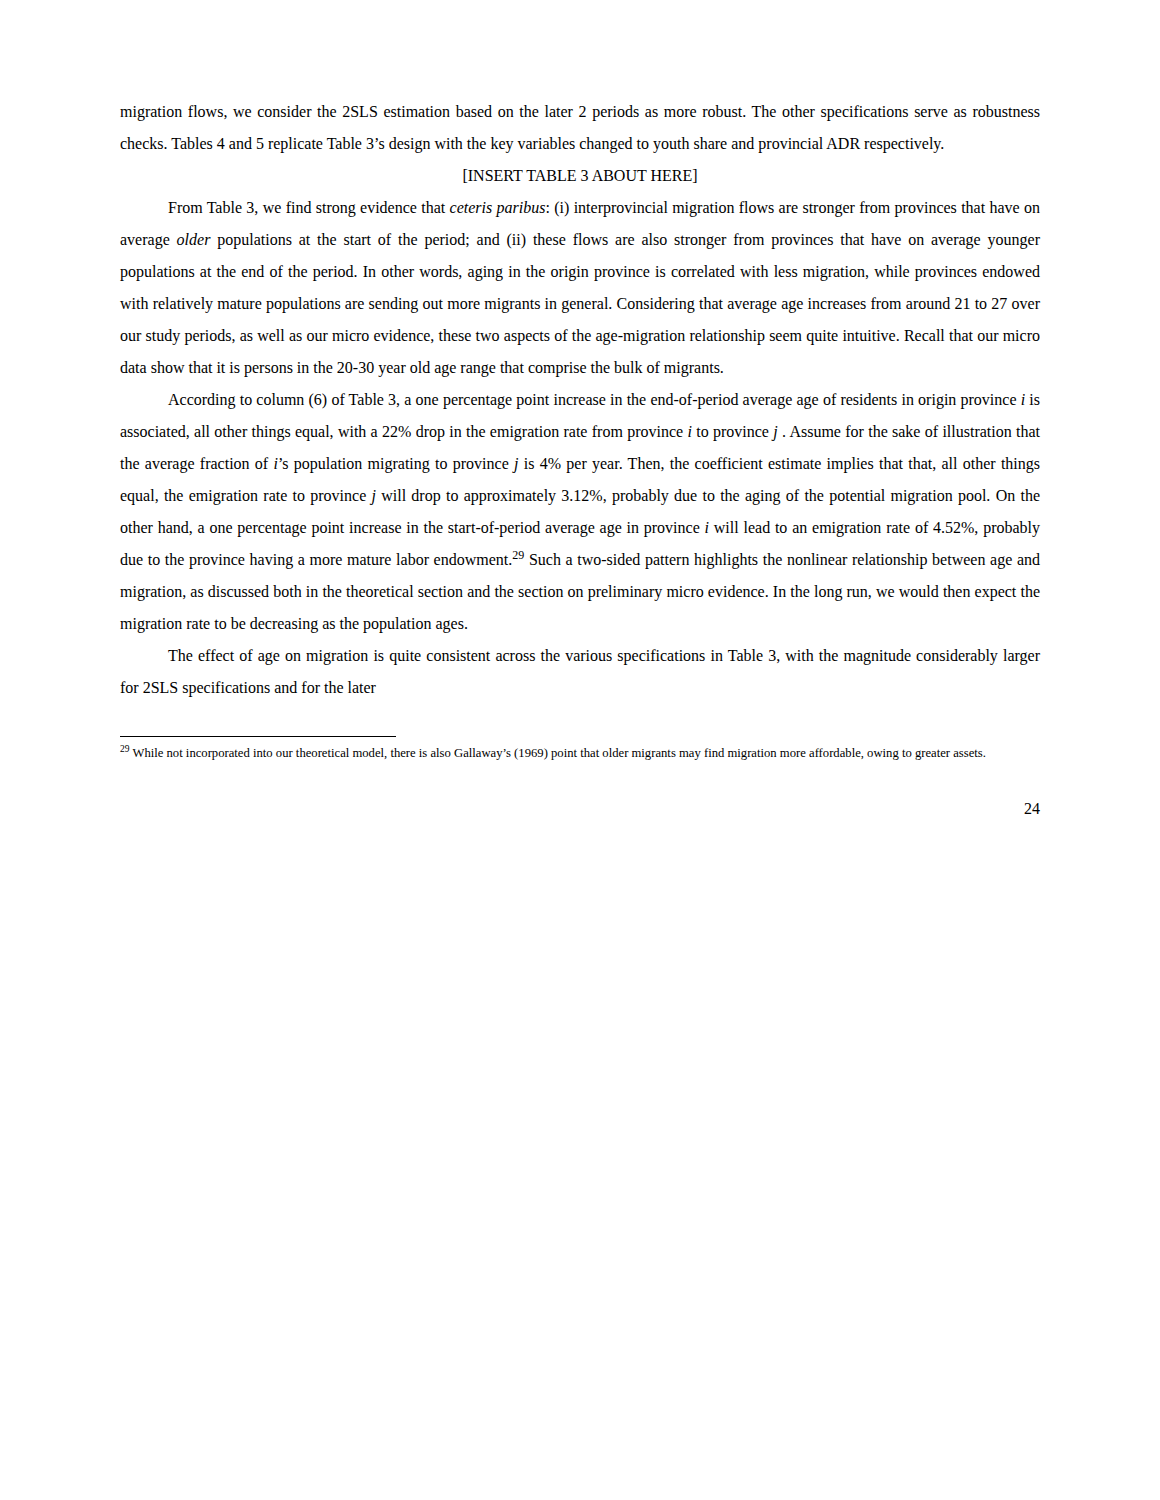migration flows, we consider the 2SLS estimation based on the later 2 periods as more robust. The other specifications serve as robustness checks. Tables 4 and 5 replicate Table 3’s design with the key variables changed to youth share and provincial ADR respectively.
[INSERT TABLE 3 ABOUT HERE]
From Table 3, we find strong evidence that ceteris paribus: (i) interprovincial migration flows are stronger from provinces that have on average older populations at the start of the period; and (ii) these flows are also stronger from provinces that have on average younger populations at the end of the period. In other words, aging in the origin province is correlated with less migration, while provinces endowed with relatively mature populations are sending out more migrants in general. Considering that average age increases from around 21 to 27 over our study periods, as well as our micro evidence, these two aspects of the age-migration relationship seem quite intuitive. Recall that our micro data show that it is persons in the 20-30 year old age range that comprise the bulk of migrants.
According to column (6) of Table 3, a one percentage point increase in the end-of-period average age of residents in origin province i is associated, all other things equal, with a 22% drop in the emigration rate from province i to province j . Assume for the sake of illustration that the average fraction of i’s population migrating to province j is 4% per year. Then, the coefficient estimate implies that that, all other things equal, the emigration rate to province j will drop to approximately 3.12%, probably due to the aging of the potential migration pool. On the other hand, a one percentage point increase in the start-of-period average age in province i will lead to an emigration rate of 4.52%, probably due to the province having a more mature labor endowment.29 Such a two-sided pattern highlights the nonlinear relationship between age and migration, as discussed both in the theoretical section and the section on preliminary micro evidence. In the long run, we would then expect the migration rate to be decreasing as the population ages.
The effect of age on migration is quite consistent across the various specifications in Table 3, with the magnitude considerably larger for 2SLS specifications and for the later
29 While not incorporated into our theoretical model, there is also Gallaway’s (1969) point that older migrants may find migration more affordable, owing to greater assets.
24